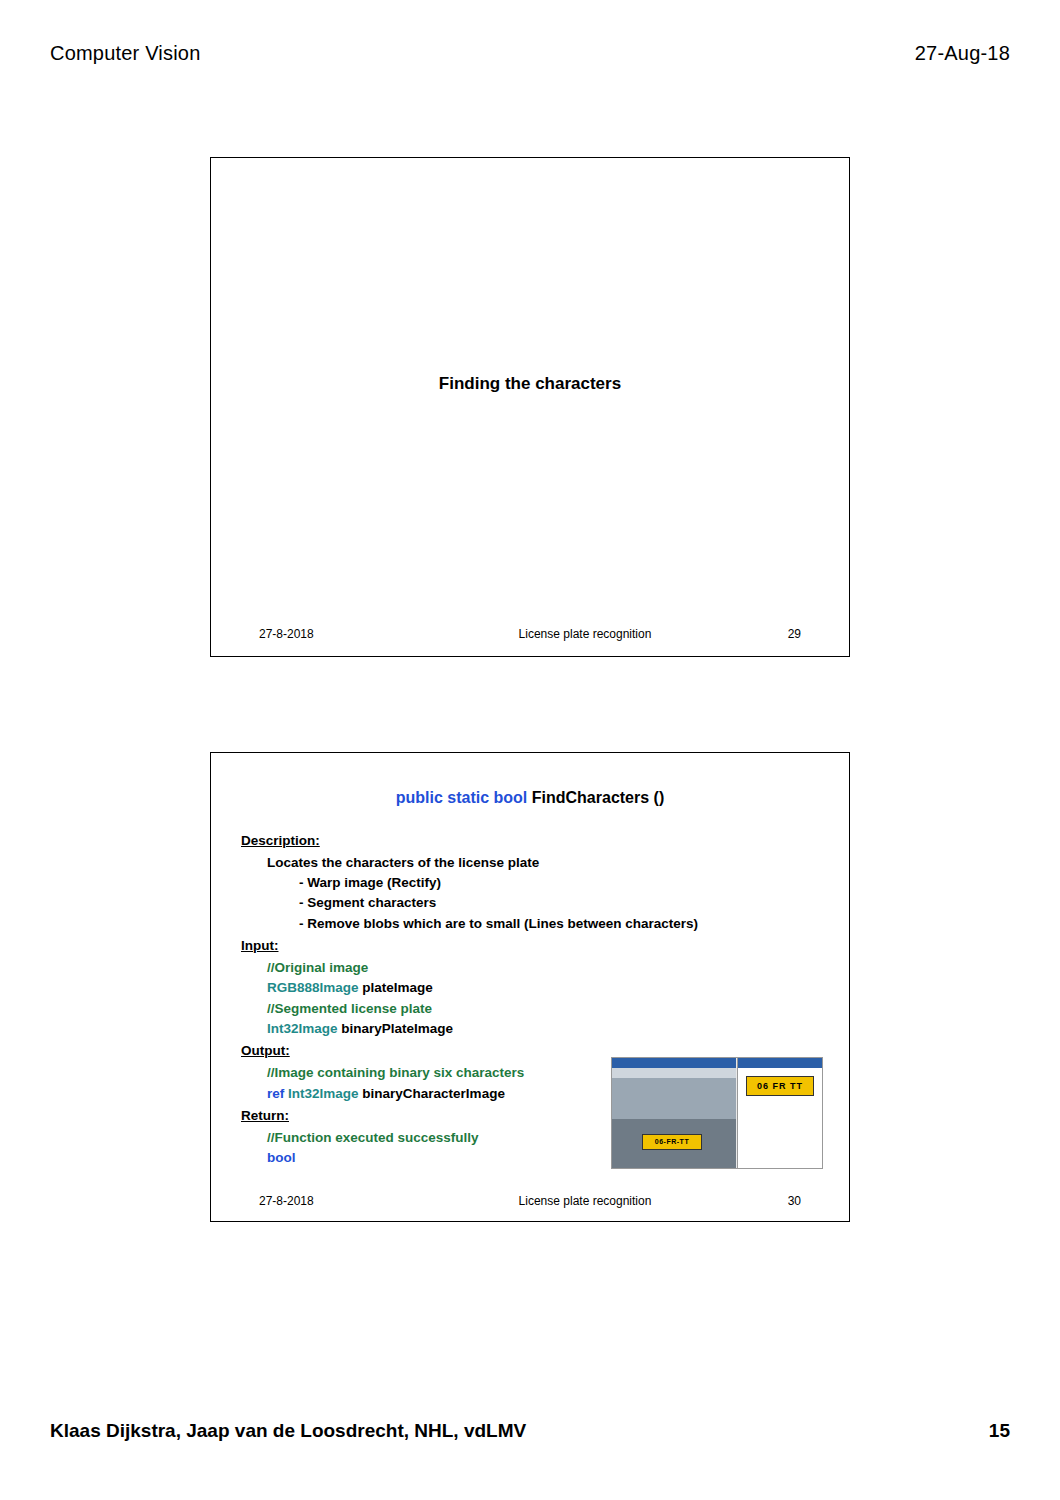Computer Vision
27-Aug-18
Finding the characters
27-8-2018
License plate recognition
29
public static bool FindCharacters ()
Description:
Locates the characters of the license plate
- Warp image (Rectify)
- Segment characters
- Remove blobs which are to small (Lines between characters)
Input:
//Original image
RGB888Image plateImage
//Segmented license plate
Int32Image binaryPlateImage
Output:
//Image containing binary six characters
ref Int32Image binaryCharacterImage
Return:
//Function executed successfully
bool
06-FR-TT
06 FR TT
27-8-2018
License plate recognition
30
Klaas Dijkstra, Jaap van de Loosdrecht, NHL, vdLMV
15